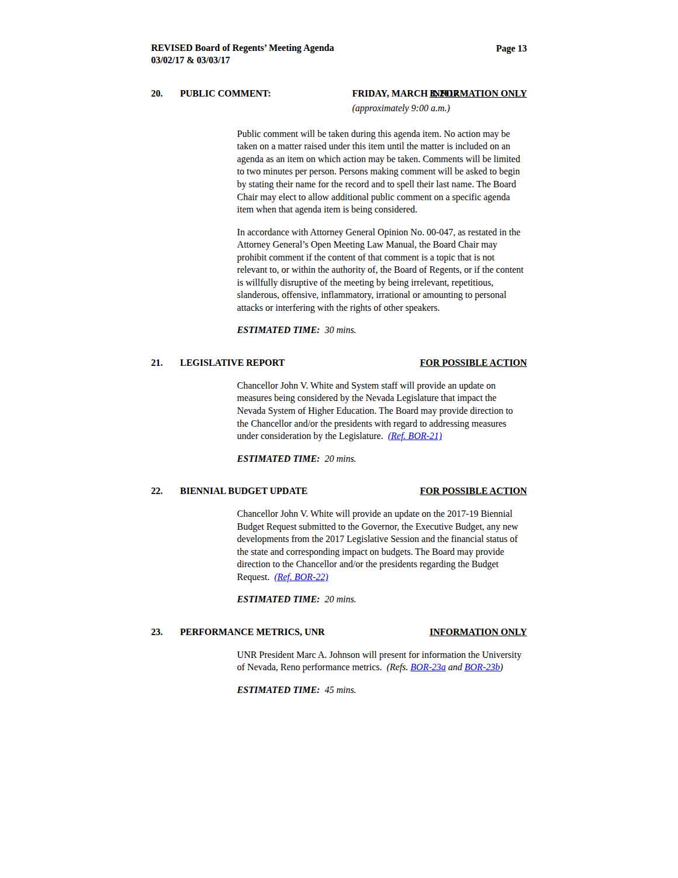REVISED Board of Regents’ Meeting Agenda
03/02/17 & 03/03/17
Page 13
20. PUBLIC COMMENT: Friday, March 3, 2017 Information Only
(approximately 9:00 a.m.)
Public comment will be taken during this agenda item. No action may be taken on a matter raised under this item until the matter is included on an agenda as an item on which action may be taken. Comments will be limited to two minutes per person. Persons making comment will be asked to begin by stating their name for the record and to spell their last name. The Board Chair may elect to allow additional public comment on a specific agenda item when that agenda item is being considered.
In accordance with Attorney General Opinion No. 00-047, as restated in the Attorney General’s Open Meeting Law Manual, the Board Chair may prohibit comment if the content of that comment is a topic that is not relevant to, or within the authority of, the Board of Regents, or if the content is willfully disruptive of the meeting by being irrelevant, repetitious, slanderous, offensive, inflammatory, irrational or amounting to personal attacks or interfering with the rights of other speakers.
ESTIMATED TIME: 30 mins.
21. LEGISLATIVE REPORT For Possible Action
Chancellor John V. White and System staff will provide an update on measures being considered by the Nevada Legislature that impact the Nevada System of Higher Education. The Board may provide direction to the Chancellor and/or the presidents with regard to addressing measures under consideration by the Legislature. (Ref. BOR-21)
ESTIMATED TIME: 20 mins.
22. BIENNIAL BUDGET UPDATE For Possible Action
Chancellor John V. White will provide an update on the 2017-19 Biennial Budget Request submitted to the Governor, the Executive Budget, any new developments from the 2017 Legislative Session and the financial status of the state and corresponding impact on budgets. The Board may provide direction to the Chancellor and/or the presidents regarding the Budget Request. (Ref. BOR-22)
ESTIMATED TIME: 20 mins.
23. PERFORMANCE METRICS, UNR Information Only
UNR President Marc A. Johnson will present for information the University of Nevada, Reno performance metrics. (Refs. BOR-23a and BOR-23b)
ESTIMATED TIME: 45 mins.